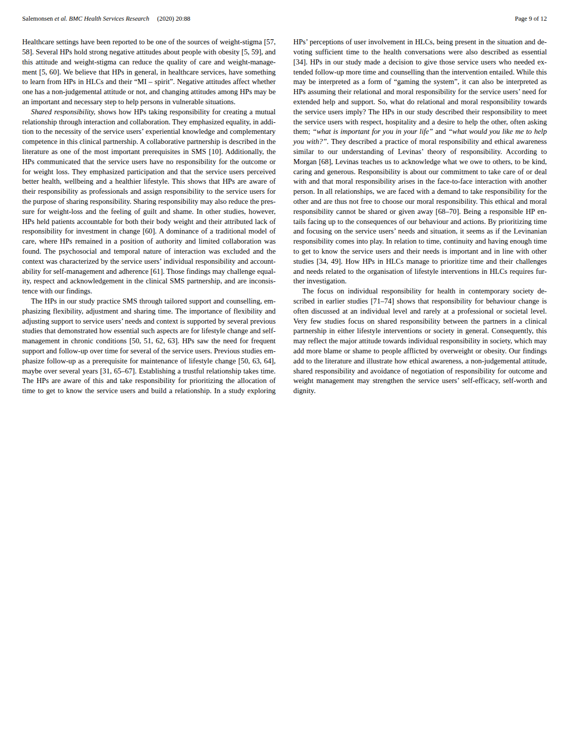Salemonsen et al. BMC Health Services Research (2020) 20:88
Page 9 of 12
Healthcare settings have been reported to be one of the sources of weight-stigma [57, 58]. Several HPs hold strong negative attitudes about people with obesity [5, 59], and this attitude and weight-stigma can reduce the quality of care and weight-management [5, 60]. We believe that HPs in general, in healthcare services, have something to learn from HPs in HLCs and their “MI – spirit”. Negative attitudes affect whether one has a non-judgemental attitude or not, and changing attitudes among HPs may be an important and necessary step to help persons in vulnerable situations.
Shared responsibility, shows how HPs taking responsibility for creating a mutual relationship through interaction and collaboration. They emphasized equality, in addition to the necessity of the service users’ experiential knowledge and complementary competence in this clinical partnership. A collaborative partnership is described in the literature as one of the most important prerequisites in SMS [10]. Additionally, the HPs communicated that the service users have no responsibility for the outcome or for weight loss. They emphasized participation and that the service users perceived better health, wellbeing and a healthier lifestyle. This shows that HPs are aware of their responsibility as professionals and assign responsibility to the service users for the purpose of sharing responsibility. Sharing responsibility may also reduce the pressure for weight-loss and the feeling of guilt and shame. In other studies, however, HPs held patients accountable for both their body weight and their attributed lack of responsibility for investment in change [60]. A dominance of a traditional model of care, where HPs remained in a position of authority and limited collaboration was found. The psychosocial and temporal nature of interaction was excluded and the context was characterized by the service users’ individual responsibility and accountability for self-management and adherence [61]. Those findings may challenge equality, respect and acknowledgement in the clinical SMS partnership, and are inconsistence with our findings.
The HPs in our study practice SMS through tailored support and counselling, emphasizing flexibility, adjustment and sharing time. The importance of flexibility and adjusting support to service users’ needs and context is supported by several previous studies that demonstrated how essential such aspects are for lifestyle change and self-management in chronic conditions [50, 51, 62, 63]. HPs saw the need for frequent support and follow-up over time for several of the service users. Previous studies emphasize follow-up as a prerequisite for maintenance of lifestyle change [50, 63, 64], maybe over several years [31, 65–67]. Establishing a trustful relationship takes time. The HPs are aware of this and take responsibility for prioritizing the allocation of time to get to know the service users and build a relationship. In a study exploring HPs’ perceptions of user involvement in HLCs, being present in the situation and devoting sufficient time to the health conversations were also described as essential [34]. HPs in our study made a decision to give those service users who needed extended follow-up more time and counselling than the intervention entailed. While this may be interpreted as a form of “gaming the system”, it can also be interpreted as HPs assuming their relational and moral responsibility for the service users’ need for extended help and support. So, what do relational and moral responsibility towards the service users imply? The HPs in our study described their responsibility to meet the service users with respect, hospitality and a desire to help the other, often asking them; “what is important for you in your life” and “what would you like me to help you with?”. They described a practice of moral responsibility and ethical awareness similar to our understanding of Levinas’ theory of responsibility. According to Morgan [68], Levinas teaches us to acknowledge what we owe to others, to be kind, caring and generous. Responsibility is about our commitment to take care of or deal with and that moral responsibility arises in the face-to-face interaction with another person. In all relationships, we are faced with a demand to take responsibility for the other and are thus not free to choose our moral responsibility. This ethical and moral responsibility cannot be shared or given away [68–70]. Being a responsible HP entails facing up to the consequences of our behaviour and actions. By prioritizing time and focusing on the service users’ needs and situation, it seems as if the Levinanian responsibility comes into play. In relation to time, continuity and having enough time to get to know the service users and their needs is important and in line with other studies [34, 49]. How HPs in HLCs manage to prioritize time and their challenges and needs related to the organisation of lifestyle interventions in HLCs requires further investigation.
The focus on individual responsibility for health in contemporary society described in earlier studies [71–74] shows that responsibility for behaviour change is often discussed at an individual level and rarely at a professional or societal level. Very few studies focus on shared responsibility between the partners in a clinical partnership in either lifestyle interventions or society in general. Consequently, this may reflect the major attitude towards individual responsibility in society, which may add more blame or shame to people afflicted by overweight or obesity. Our findings add to the literature and illustrate how ethical awareness, a non-judgemental attitude, shared responsibility and avoidance of negotiation of responsibility for outcome and weight management may strengthen the service users’ self-efficacy, self-worth and dignity.